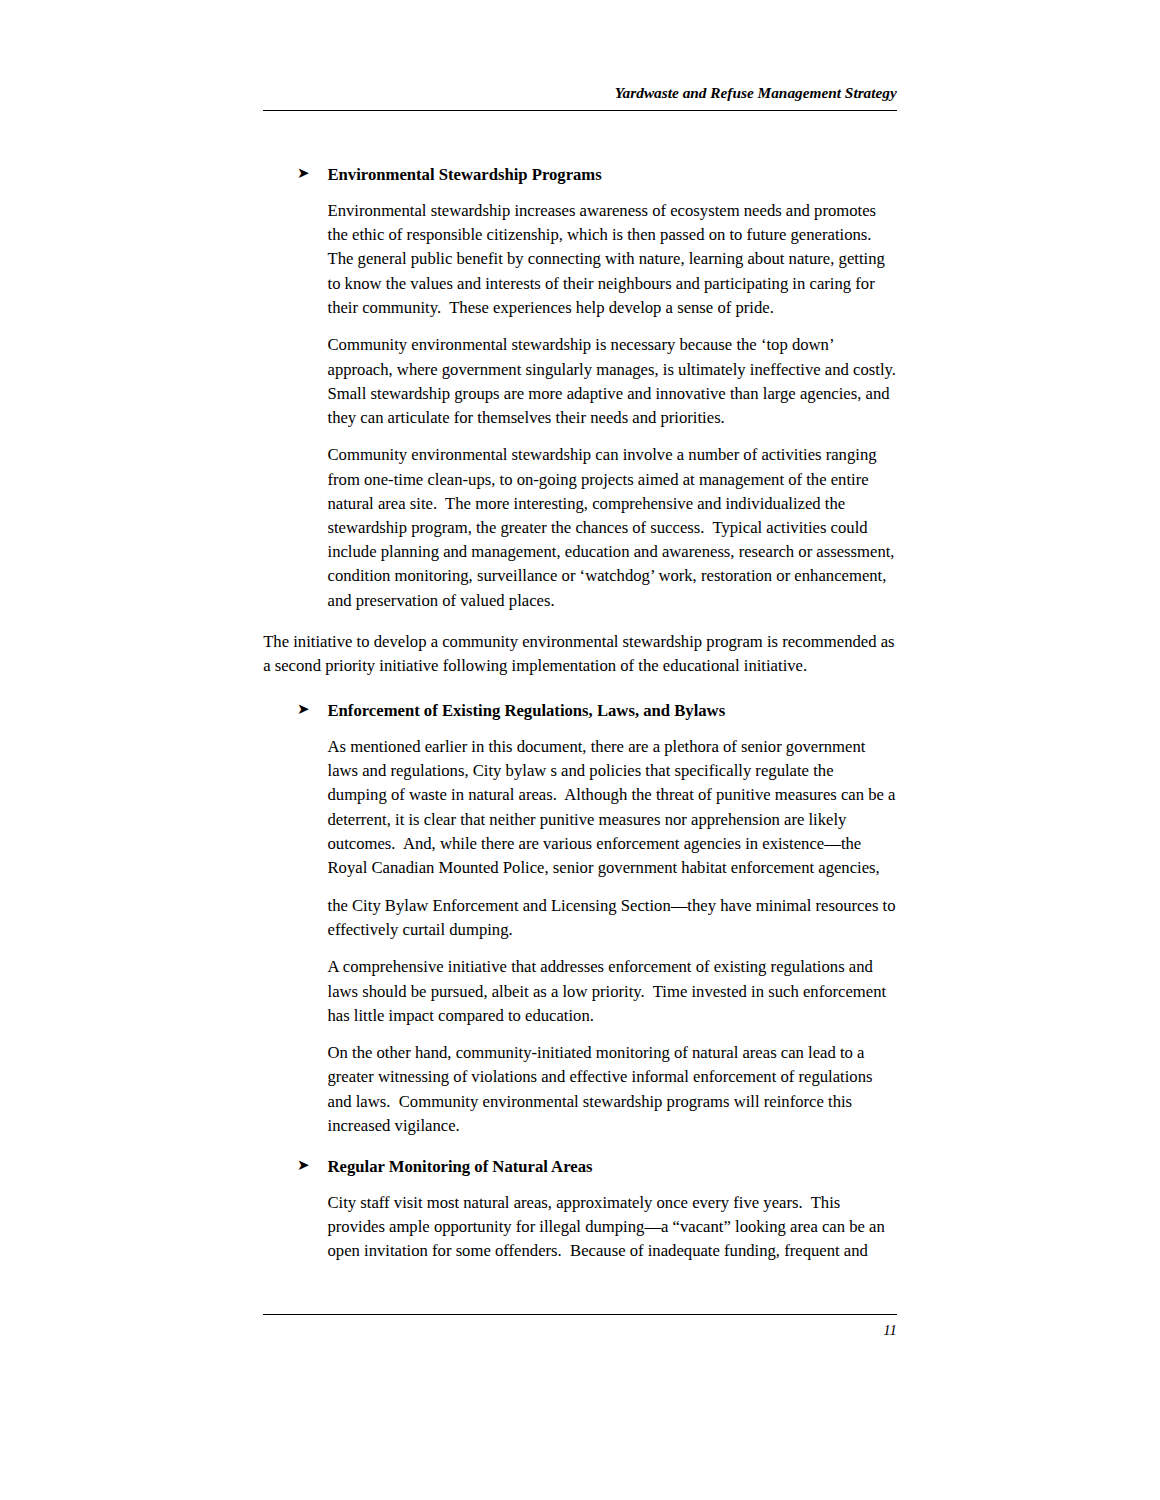Yardwaste and Refuse Management Strategy
Environmental Stewardship Programs
Environmental stewardship increases awareness of ecosystem needs and promotes the ethic of responsible citizenship, which is then passed on to future generations. The general public benefit by connecting with nature, learning about nature, getting to know the values and interests of their neighbours and participating in caring for their community. These experiences help develop a sense of pride.
Community environmental stewardship is necessary because the ‘top down’ approach, where government singularly manages, is ultimately ineffective and costly. Small stewardship groups are more adaptive and innovative than large agencies, and they can articulate for themselves their needs and priorities.
Community environmental stewardship can involve a number of activities ranging from one-time clean-ups, to on-going projects aimed at management of the entire natural area site. The more interesting, comprehensive and individualized the stewardship program, the greater the chances of success. Typical activities could include planning and management, education and awareness, research or assessment, condition monitoring, surveillance or ‘watchdog’ work, restoration or enhancement, and preservation of valued places.
The initiative to develop a community environmental stewardship program is recommended as a second priority initiative following implementation of the educational initiative.
Enforcement of Existing Regulations, Laws, and Bylaws
As mentioned earlier in this document, there are a plethora of senior government laws and regulations, City bylaw s and policies that specifically regulate the dumping of waste in natural areas. Although the threat of punitive measures can be a deterrent, it is clear that neither punitive measures nor apprehension are likely outcomes. And, while there are various enforcement agencies in existence—the Royal Canadian Mounted Police, senior government habitat enforcement agencies,
the City Bylaw Enforcement and Licensing Section—they have minimal resources to effectively curtail dumping.
A comprehensive initiative that addresses enforcement of existing regulations and laws should be pursued, albeit as a low priority. Time invested in such enforcement has little impact compared to education.
On the other hand, community-initiated monitoring of natural areas can lead to a greater witnessing of violations and effective informal enforcement of regulations and laws. Community environmental stewardship programs will reinforce this increased vigilance.
Regular Monitoring of Natural Areas
City staff visit most natural areas, approximately once every five years. This provides ample opportunity for illegal dumping—a “vacant” looking area can be an open invitation for some offenders. Because of inadequate funding, frequent and
11